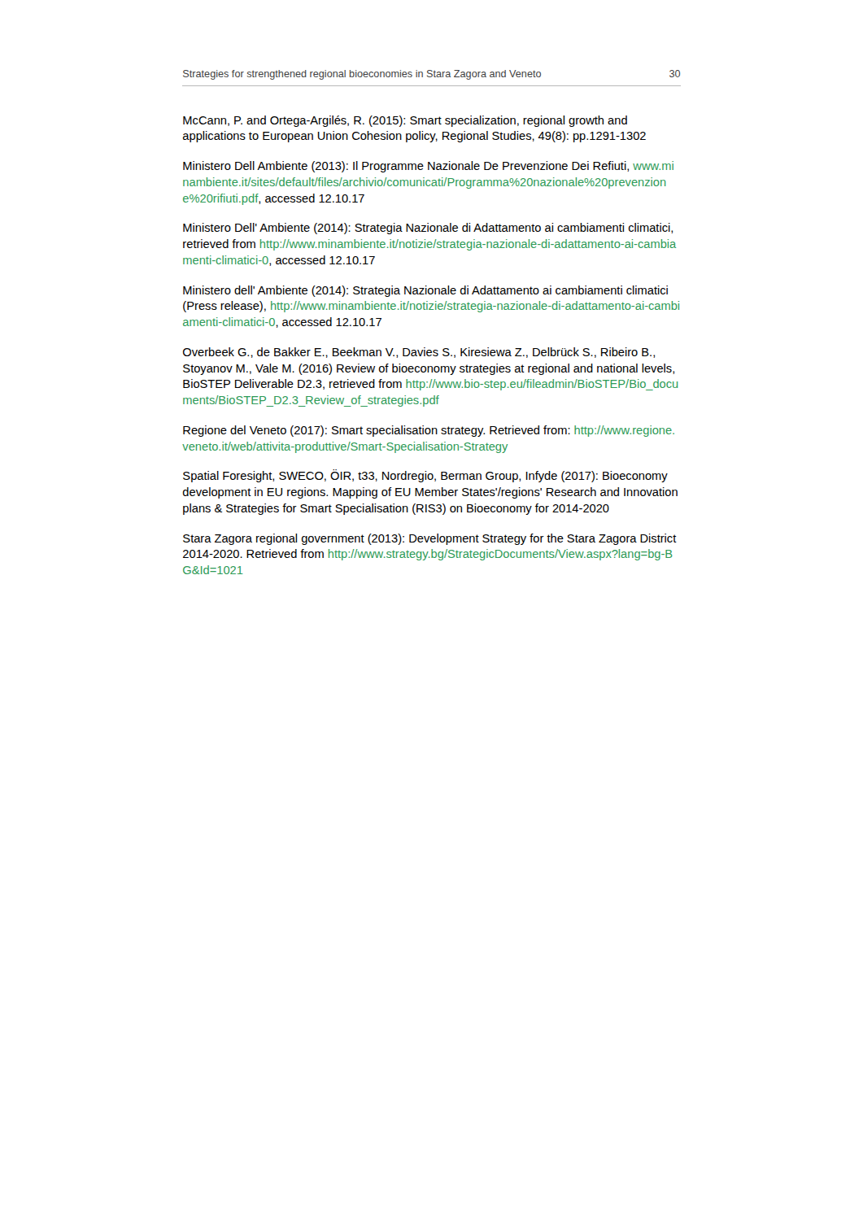Strategies for strengthened regional bioeconomies in Stara Zagora and Veneto 30
McCann, P. and Ortega-Argilés, R. (2015): Smart specialization, regional growth and applications to European Union Cohesion policy, Regional Studies, 49(8): pp.1291-1302
Ministero Dell Ambiente (2013): Il Programme Nazionale De Prevenzione Dei Refiuti, www.minambiente.it/sites/default/files/archivio/comunicati/Programma%20nazionale%20prevenzione%20rifiuti.pdf, accessed 12.10.17
Ministero Dell' Ambiente (2014): Strategia Nazionale di Adattamento ai cambiamenti climatici, retrieved from http://www.minambiente.it/notizie/strategia-nazionale-di-adattamento-ai-cambiamenti-climatici-0, accessed 12.10.17
Ministero dell' Ambiente (2014): Strategia Nazionale di Adattamento ai cambiamenti climatici (Press release), http://www.minambiente.it/notizie/strategia-nazionale-di-adattamento-ai-cambiamenti-climatici-0, accessed 12.10.17
Overbeek G., de Bakker E., Beekman V., Davies S., Kiresiewa Z., Delbrück S., Ribeiro B., Stoyanov M., Vale M. (2016) Review of bioeconomy strategies at regional and national levels, BioSTEP Deliverable D2.3, retrieved from http://www.bio-step.eu/fileadmin/BioSTEP/Bio_documents/BioSTEP_D2.3_Review_of_strategies.pdf
Regione del Veneto (2017): Smart specialisation strategy. Retrieved from: http://www.regione.veneto.it/web/attivita-produttive/Smart-Specialisation-Strategy
Spatial Foresight, SWECO, ÖIR, t33, Nordregio, Berman Group, Infyde (2017): Bioeconomy development in EU regions. Mapping of EU Member States'/regions' Research and Innovation plans & Strategies for Smart Specialisation (RIS3) on Bioeconomy for 2014-2020
Stara Zagora regional government (2013): Development Strategy for the Stara Zagora District 2014-2020. Retrieved from http://www.strategy.bg/StrategicDocuments/View.aspx?lang=bg-BG&Id=1021